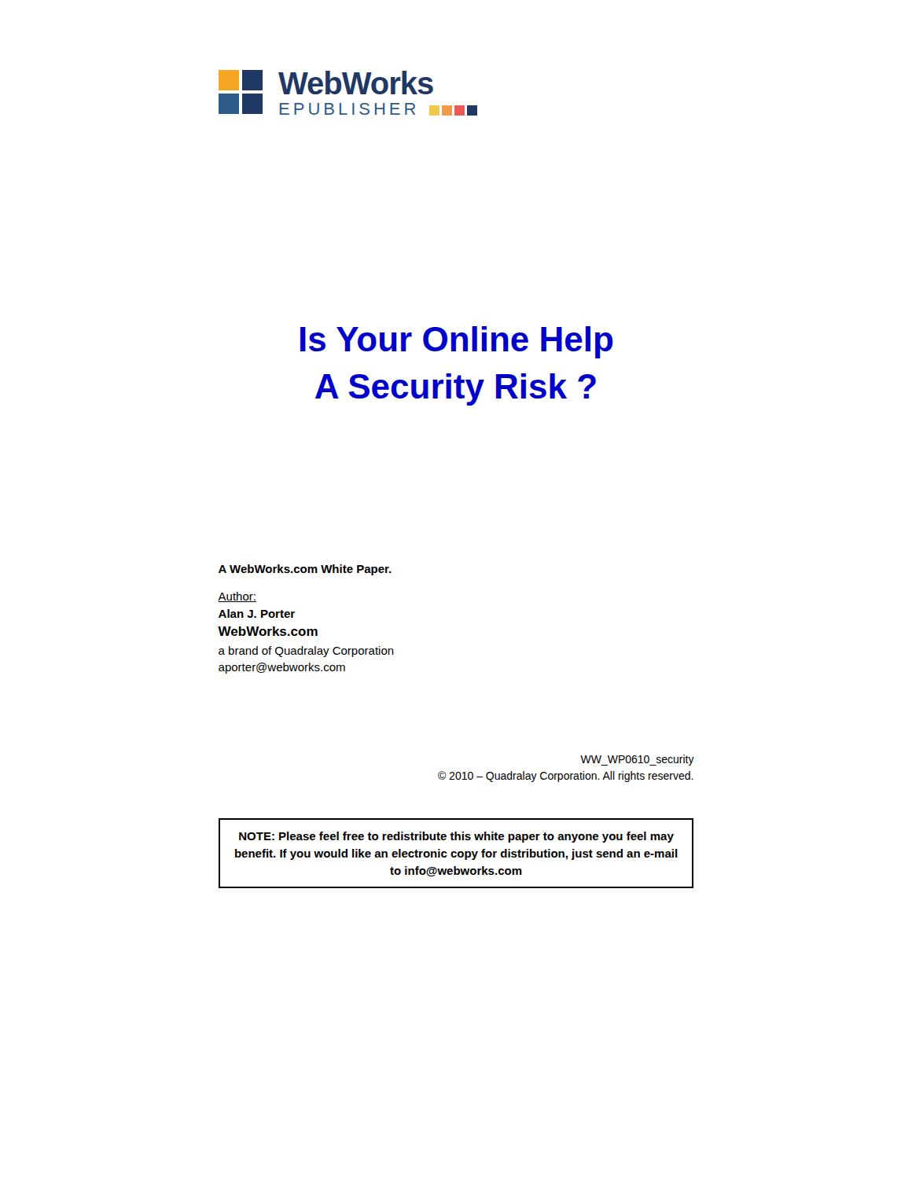WebWorks
EPUBLISHER
Is Your Online Help
A Security Risk ?
A WebWorks.com White Paper.
Author:
Alan J. Porter
WebWorks.com
a brand of Quadralay Corporation
aporter@webworks.com
WW_WP0610_security
© 2010 – Quadralay Corporation. All rights reserved.
NOTE: Please feel free to redistribute this white paper to anyone you feel may benefit. If you would like an electronic copy for distribution, just send an e-mail to info@webworks.com